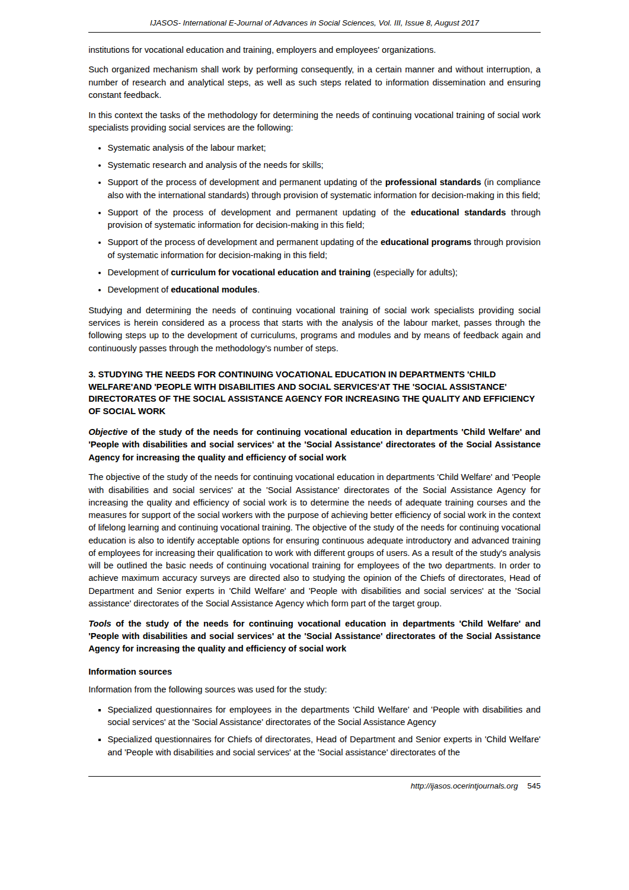IJASOS- International E-Journal of Advances in Social Sciences, Vol. III, Issue 8, August 2017
institutions for vocational education and training, employers and employees' organizations.
Such organized mechanism shall work by performing consequently, in a certain manner and without interruption, a number of research and analytical steps, as well as such steps related to information dissemination and ensuring constant feedback.
In this context the tasks of the methodology for determining the needs of continuing vocational training of social work specialists providing social services are the following:
Systematic analysis of the labour market;
Systematic research and analysis of the needs for skills;
Support of the process of development and permanent updating of the professional standards (in compliance also with the international standards) through provision of systematic information for decision-making in this field;
Support of the process of development and permanent updating of the educational standards through provision of systematic information for decision-making in this field;
Support of the process of development and permanent updating of the educational programs through provision of systematic information for decision-making in this field;
Development of curriculum for vocational education and training (especially for adults);
Development of educational modules.
Studying and determining the needs of continuing vocational training of social work specialists providing social services is herein considered as a process that starts with the analysis of the labour market, passes through the following steps up to the development of curriculums, programs and modules and by means of feedback again and continuously passes through the methodology's number of steps.
3. STUDYING THE NEEDS FOR CONTINUING VOCATIONAL EDUCATION IN DEPARTMENTS 'CHILD WELFARE'AND 'PEOPLE WITH DISABILITIES AND SOCIAL SERVICES'AT THE 'SOCIAL ASSISTANCE' DIRECTORATES OF THE SOCIAL ASSISTANCE AGENCY FOR INCREASING THE QUALITY AND EFFICIENCY OF SOCIAL WORK
Objective of the study of the needs for continuing vocational education in departments 'Child Welfare' and 'People with disabilities and social services' at the 'Social Assistance' directorates of the Social Assistance Agency for increasing the quality and efficiency of social work
The objective of the study of the needs for continuing vocational education in departments 'Child Welfare' and 'People with disabilities and social services' at the 'Social Assistance' directorates of the Social Assistance Agency for increasing the quality and efficiency of social work is to determine the needs of adequate training courses and the measures for support of the social workers with the purpose of achieving better efficiency of social work in the context of lifelong learning and continuing vocational training. The objective of the study of the needs for continuing vocational education is also to identify acceptable options for ensuring continuous adequate introductory and advanced training of employees for increasing their qualification to work with different groups of users. As a result of the study's analysis will be outlined the basic needs of continuing vocational training for employees of the two departments. In order to achieve maximum accuracy surveys are directed also to studying the opinion of the Chiefs of directorates, Head of Department and Senior experts in 'Child Welfare' and 'People with disabilities and social services' at the 'Social assistance' directorates of the Social Assistance Agency which form part of the target group.
Tools of the study of the needs for continuing vocational education in departments 'Child Welfare' and 'People with disabilities and social services' at the 'Social Assistance' directorates of the Social Assistance Agency for increasing the quality and efficiency of social work
Information sources
Information from the following sources was used for the study:
Specialized questionnaires for employees in the departments 'Child Welfare' and 'People with disabilities and social services' at the 'Social Assistance' directorates of the Social Assistance Agency
Specialized questionnaires for Chiefs of directorates, Head of Department and Senior experts in 'Child Welfare' and 'People with disabilities and social services' at the 'Social assistance' directorates of the
http://ijasos.ocerintjournals.org 545